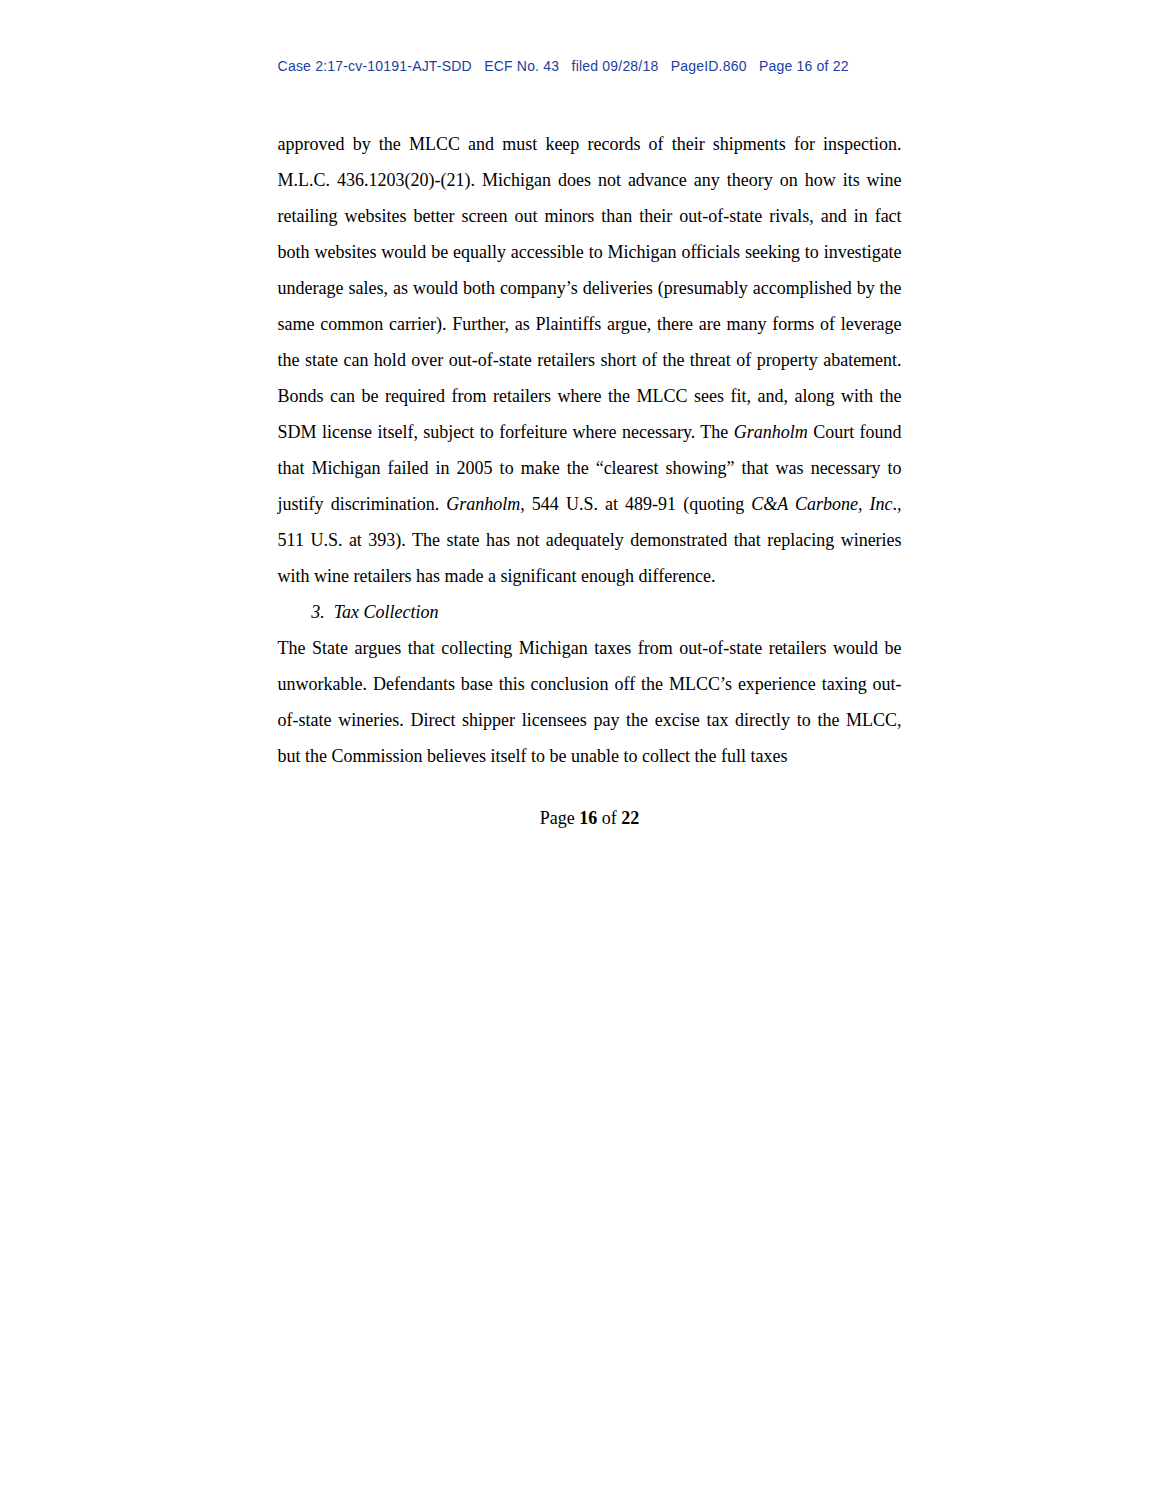Case 2:17-cv-10191-AJT-SDD ECF No. 43 filed 09/28/18 PageID.860 Page 16 of 22
approved by the MLCC and must keep records of their shipments for inspection. M.L.C. 436.1203(20)-(21). Michigan does not advance any theory on how its wine retailing websites better screen out minors than their out-of-state rivals, and in fact both websites would be equally accessible to Michigan officials seeking to investigate underage sales, as would both company’s deliveries (presumably accomplished by the same common carrier). Further, as Plaintiffs argue, there are many forms of leverage the state can hold over out-of-state retailers short of the threat of property abatement. Bonds can be required from retailers where the MLCC sees fit, and, along with the SDM license itself, subject to forfeiture where necessary. The Granholm Court found that Michigan failed in 2005 to make the “clearest showing” that was necessary to justify discrimination. Granholm, 544 U.S. at 489-91 (quoting C&A Carbone, Inc., 511 U.S. at 393). The state has not adequately demonstrated that replacing wineries with wine retailers has made a significant enough difference.
3. Tax Collection
The State argues that collecting Michigan taxes from out-of-state retailers would be unworkable. Defendants base this conclusion off the MLCC’s experience taxing out-of-state wineries. Direct shipper licensees pay the excise tax directly to the MLCC, but the Commission believes itself to be unable to collect the full taxes
Page 16 of 22